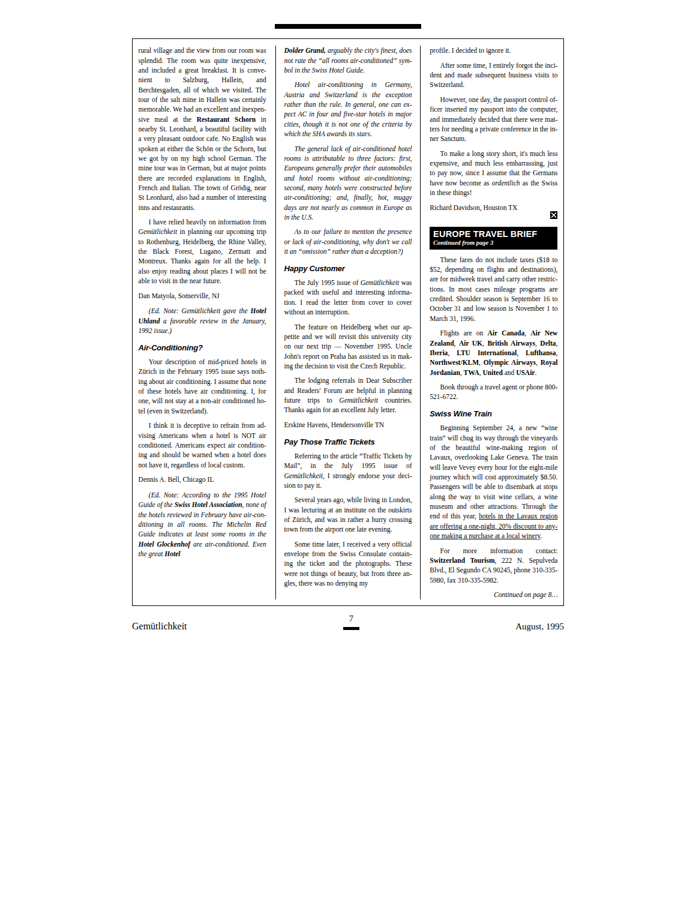rural village and the view from our room was splendid. The room was quite inexpensive, and included a great breakfast. It is convenient to Salzburg, Hallein, and Berchtesgaden, all of which we visited. The tour of the salt mine in Hallein was certainly memorable. We had an excellent and inexpensive meal at the Restaurant Schorn in nearby St. Leonhard, a beautiful facility with a very pleasant outdoor cafe. No English was spoken at either the Schön or the Schorn, but we got by on my high school German. The mine tour was in German, but at major points there are recorded explanations in English, French and Italian. The town of Grödig, near St Leonhard, also had a number of interesting inns and restaurants.
I have relied heavily on information from Gemütlichkeit in planning our upcoming trip to Rothenburg, Heidelberg, the Rhine Valley, the Black Forest, Lugano, Zermatt and Montreux. Thanks again for all the help. I also enjoy reading about places I will not be able to visit in the near future.
Dan Matyola, Somerville, NJ
(Ed. Note: Gemütlichkeit gave the Hotel Uhland a favorable review in the January, 1992 issue.)
Air-Conditioning?
Your description of mid-priced hotels in Zürich in the February 1995 issue says nothing about air conditioning. I assume that none of these hotels have air conditioning. I, for one, will not stay at a non-air conditioned hotel (even in Switzerland).
I think it is deceptive to refrain from advising Americans when a hotel is NOT air conditioned. Americans expect air conditioning and should be warned when a hotel does not have it, regardless of local custom.
Dennis A. Bell, Chicago IL
(Ed. Note: According to the 1995 Hotel Guide of the Swiss Hotel Association, none of the hotels reviewed in February have air-conditioning in all rooms. The Michelin Red Guide indicates at least some rooms in the Hotel Glockenhof are air-conditioned. Even the great Hotel
Dolder Grand, arguably the city's finest, does not rate the “all rooms air-conditioned” symbol in the Swiss Hotel Guide.
Hotel air-conditioning in Germany, Austria and Switzerland is the exception rather than the rule. In general, one can expect AC in four and five-star hotels in major cities, though it is not one of the criteria by which the SHA awards its stars.
The general lack of air-conditioned hotel rooms is attributable to three factors: first, Europeans generally prefer their automobiles and hotel rooms without air-conditioning; second, many hotels were constructed before air-conditioning; and, finally, hot, muggy days are not nearly as common in Europe as in the U.S.
As to our failure to mention the presence or lack of air-conditioning, why don't we call it an “omission” rather than a deception?)
Happy Customer
The July 1995 issue of Gemütlichkeit was packed with useful and interesting information. I read the letter from cover to cover without an interruption.
The feature on Heidelberg whet our appetite and we will revisit this university city on our next trip — November 1995. Uncle John's report on Praha has assisted us in making the decision to visit the Czech Republic.
The lodging referrals in Dear Subscriber and Readers' Forum are helpful in planning future trips to Gemütlichkeit countries. Thanks again for an excellent July letter.
Erskine Havens, Hendersonville TN
Pay Those Traffic Tickets
Referring to the article “Traffic Tickets by Mail”, in the July 1995 issue of Gemütlichkeit, I strongly endorse your decision to pay it.
Several years ago, while living in London, I was lecturing at an institute on the outskirts of Zürich, and was in rather a hurry crossing town from the airport one late evening.
Some time later, I received a very official envelope from the Swiss Consulate containing the ticket and the photographs. These were not things of beauty, but from three angles, there was no denying my
profile. I decided to ignore it.
After some time, I entirely forgot the incident and made subsequent business visits to Switzerland.
However, one day, the passport control officer inserted my passport into the computer, and immediately decided that there were matters for needing a private conference in the inner Sanctum.
To make a long story short, it's much less expensive, and much less embarrassing, just to pay now, since I assume that the Germans have now become as ordentlich as the Swiss in these things!
Richard Davidson, Houston TX
EUROPE TRAVEL BRIEF
Continued from page 3
These fares do not include taxes ($18 to $52, depending on flights and destinations), are for midweek travel and carry other restrictions. In most cases mileage programs are credited. Shoulder season is September 16 to October 31 and low season is November 1 to March 31, 1996.
Flights are on Air Canada, Air New Zealand, Air UK, British Airways, Delta, Iberia, LTU International, Lufthansa, Northwest/KLM, Olympic Airways, Royal Jordanian, TWA, United and USAir.
Book through a travel agent or phone 800-521-6722.
Swiss Wine Train
Beginning September 24, a new “wine train” will chug its way through the vineyards of the beautiful wine-making region of Lavaux, overlooking Lake Geneva. The train will leave Vevey every hour for the eight-mile journey which will cost approximately $8.50. Passengers will be able to disembark at stops along the way to visit wine cellars, a wine museum and other attractions. Through the end of this year, hotels in the Lavaux region are offering a one-night, 20% discount to anyone making a purchase at a local winery.
For more information contact: Switzerland Tourism, 222 N. Sepulveda Blvd., El Segundo CA 90245, phone 310-335-5980, fax 310-335-5982.
Continued on page 8…
Gemütlichkeit
7
August, 1995